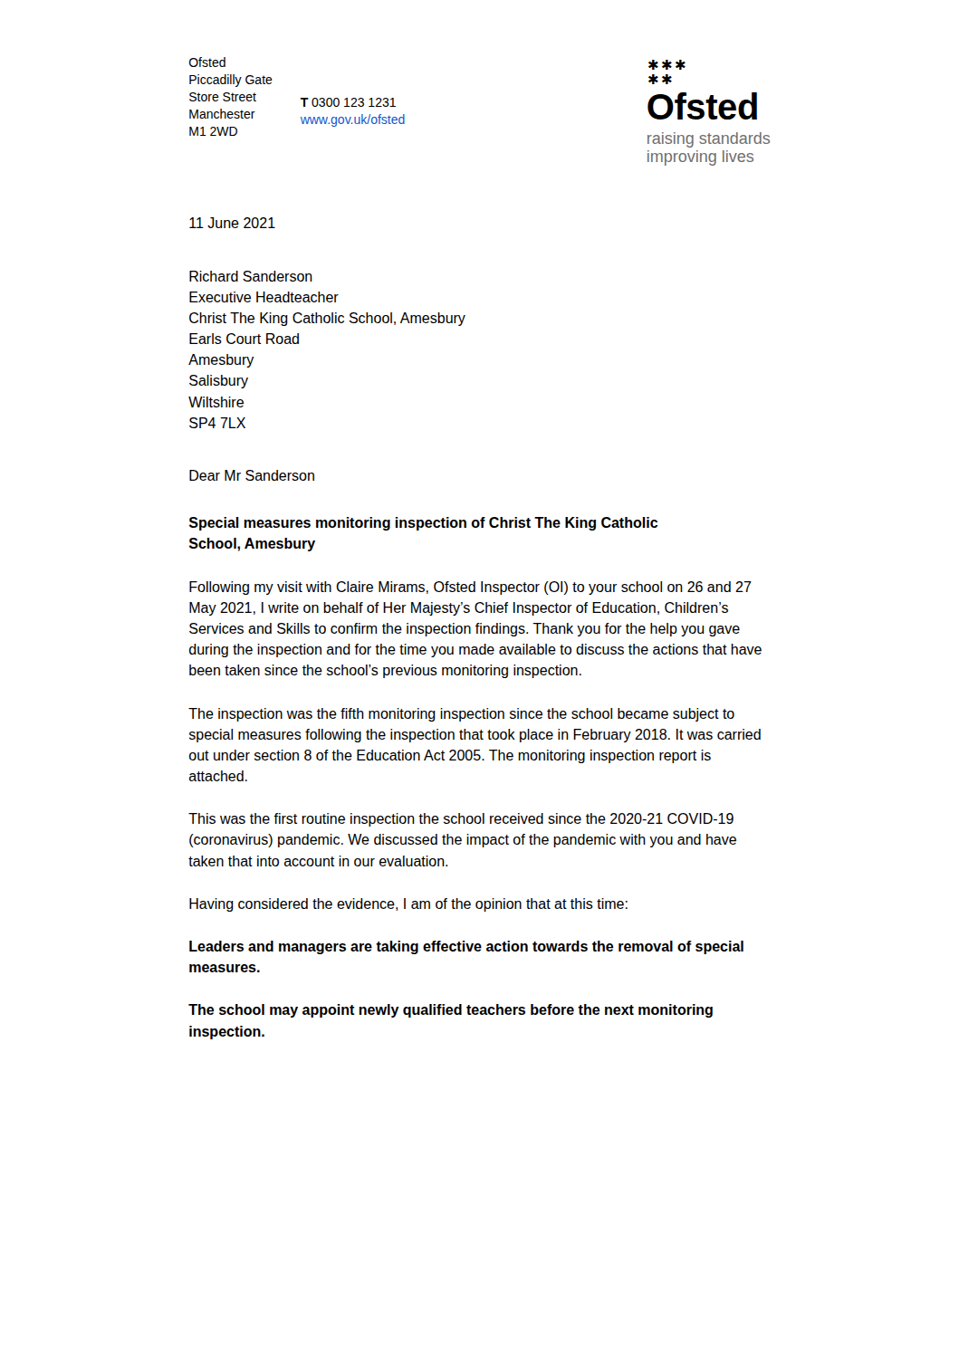Ofsted
Piccadilly Gate
Store Street
Manchester
M1 2WD
T 0300 123 1231
www.gov.uk/ofsted
✱✱✱
✱✱
Ofsted
raising standards
improving lives
11 June 2021
Richard Sanderson
Executive Headteacher
Christ The King Catholic School, Amesbury
Earls Court Road
Amesbury
Salisbury
Wiltshire
SP4 7LX
Dear Mr Sanderson
Special measures monitoring inspection of Christ The King Catholic
School, Amesbury
Following my visit with Claire Mirams, Ofsted Inspector (OI) to your school on 26 and 27 May 2021, I write on behalf of Her Majesty’s Chief Inspector of Education, Children’s Services and Skills to confirm the inspection findings. Thank you for the help you gave during the inspection and for the time you made available to discuss the actions that have been taken since the school’s previous monitoring inspection.
The inspection was the fifth monitoring inspection since the school became subject to special measures following the inspection that took place in February 2018. It was carried out under section 8 of the Education Act 2005. The monitoring inspection report is attached.
This was the first routine inspection the school received since the 2020-21 COVID-19 (coronavirus) pandemic. We discussed the impact of the pandemic with you and have taken that into account in our evaluation.
Having considered the evidence, I am of the opinion that at this time:
Leaders and managers are taking effective action towards the removal of special measures.
The school may appoint newly qualified teachers before the next monitoring inspection.